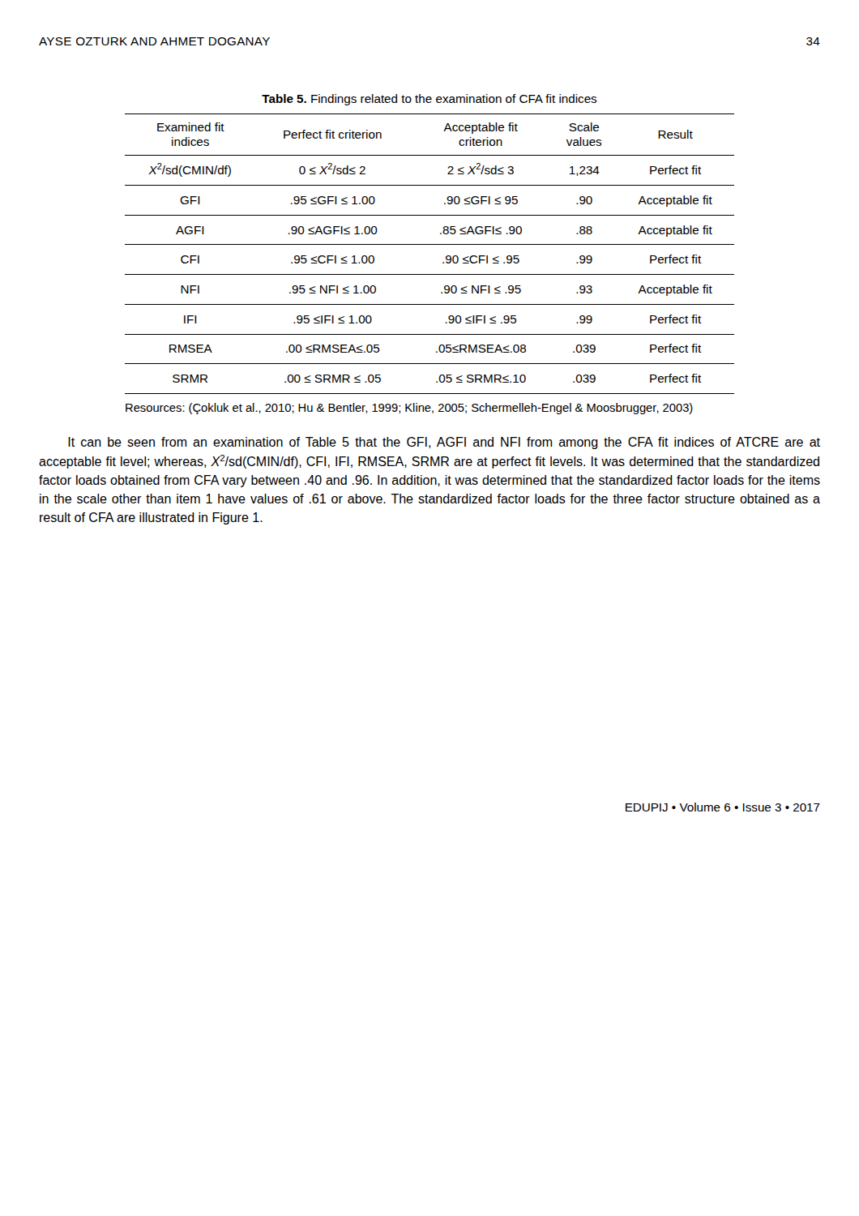Ayse Ozturk and Ahmet Doganay 34
Table 5. Findings related to the examination of CFA fit indices
| Examined fit indices | Perfect fit criterion | Acceptable fit criterion | Scale values | Result |
| --- | --- | --- | --- | --- |
| X 2 /sd(CMIN/df) | 0 ≤ X 2 /sd≤ 2 | 2 ≤ X 2 /sd≤ 3 | 1,234 | Perfect fit |
| GFI | .95 ≤GFI ≤ 1.00 | .90 ≤GFI ≤ 95 | .90 | Acceptable fit |
| AGFI | .90 ≤AGFI≤ 1.00 | .85 ≤AGFI≤ .90 | .88 | Acceptable fit |
| CFI | .95 ≤CFI ≤ 1.00 | .90 ≤CFI ≤ .95 | .99 | Perfect fit |
| NFI | .95 ≤ NFI ≤ 1.00 | .90 ≤ NFI ≤ .95 | .93 | Acceptable fit |
| IFI | .95 ≤IFI ≤ 1.00 | .90 ≤IFI ≤ .95 | .99 | Perfect fit |
| RMSEA | .00 ≤RMSEA≤.05 | .05≤RMSEA≤.08 | .039 | Perfect fit |
| SRMR | .00 ≤ SRMR ≤ .05 | .05 ≤ SRMR≤.10 | .039 | Perfect fit |
Resources: (Çokluk et al., 2010; Hu & Bentler, 1999; Kline, 2005; Schermelleh-Engel & Moosbrugger, 2003)
It can be seen from an examination of Table 5 that the GFI, AGFI and NFI from among the CFA fit indices of ATCRE are at acceptable fit level; whereas, X2/sd(CMIN/df), CFI, IFI, RMSEA, SRMR are at perfect fit levels. It was determined that the standardized factor loads obtained from CFA vary between .40 and .96. In addition, it was determined that the standardized factor loads for the items in the scale other than item 1 have values of .61 or above. The standardized factor loads for the three factor structure obtained as a result of CFA are illustrated in Figure 1.
EDUPIJ • Volume 6 • Issue 3 • 2017